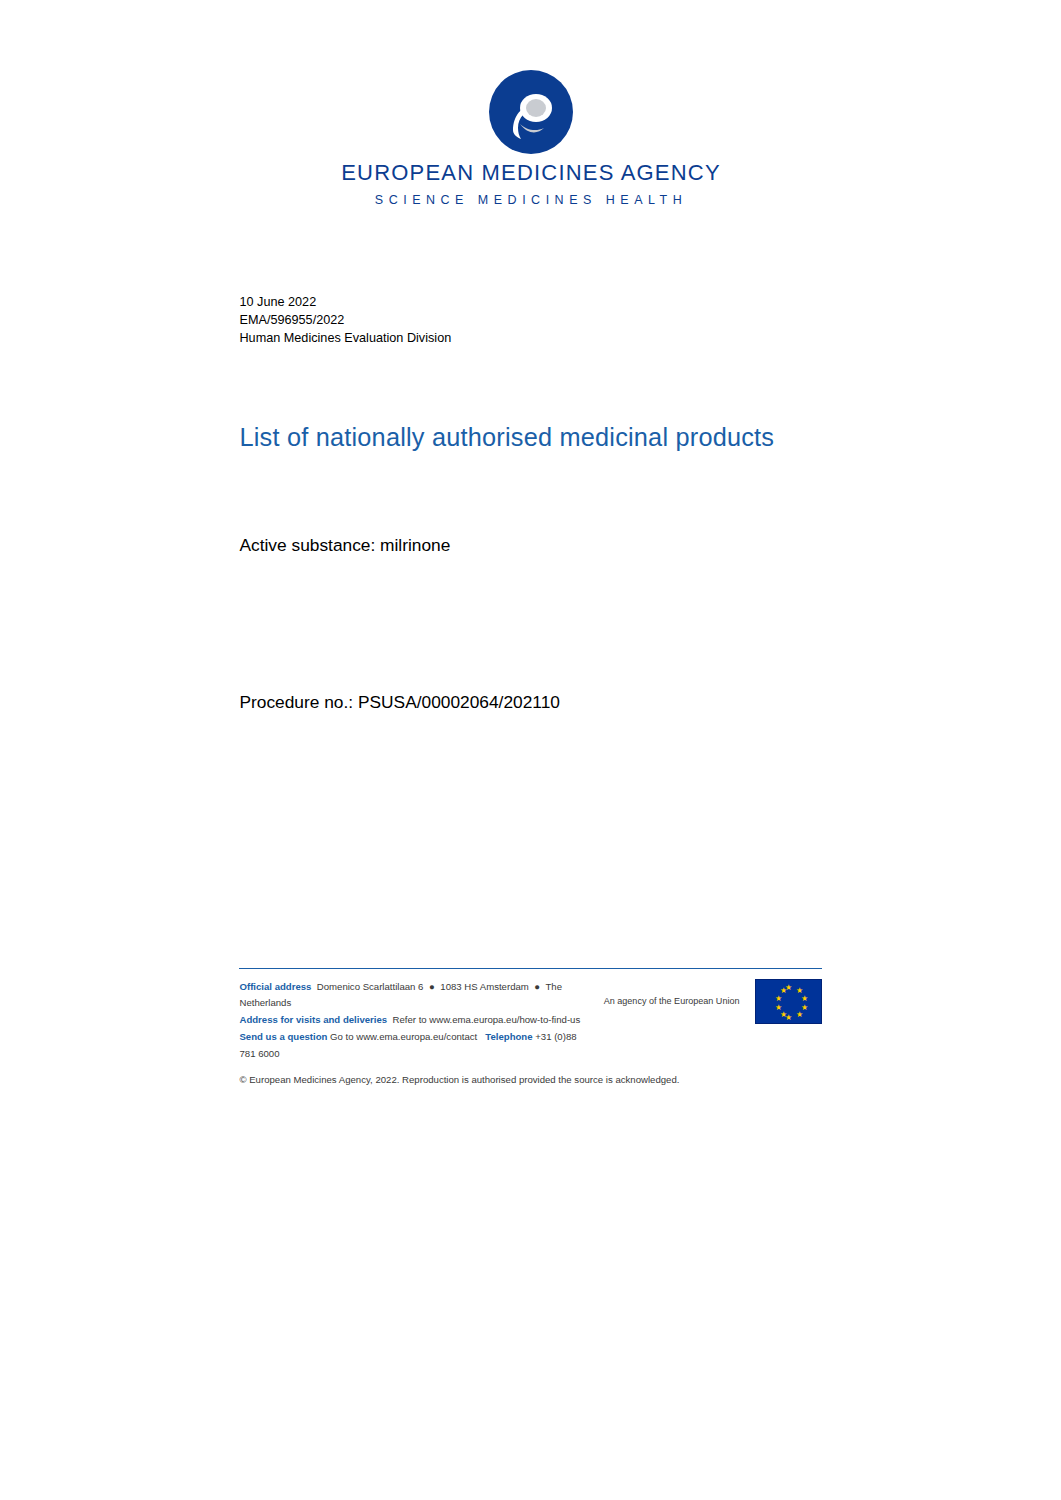EUROPEAN MEDICINES AGENCY SCIENCE MEDICINES HEALTH
10 June 2022
EMA/596955/2022
Human Medicines Evaluation Division
List of nationally authorised medicinal products
Active substance: milrinone
Procedure no.: PSUSA/00002064/202110
| Official address Domenico Scarlattilaan 6 ● 1083 HS Amsterdam ● The Netherlands Address for visits and deliveries Refer to www.ema.europa.eu/how-to-find-us Send us a question Go to www.ema.europa.eu/contact Telephone +31 (0)88 781 6000 | An agency of the European Union ★ ★ ★ ★ ★ ★ ★ ★ ★ ★ |
© European Medicines Agency, 2022. Reproduction is authorised provided the source is acknowledged.